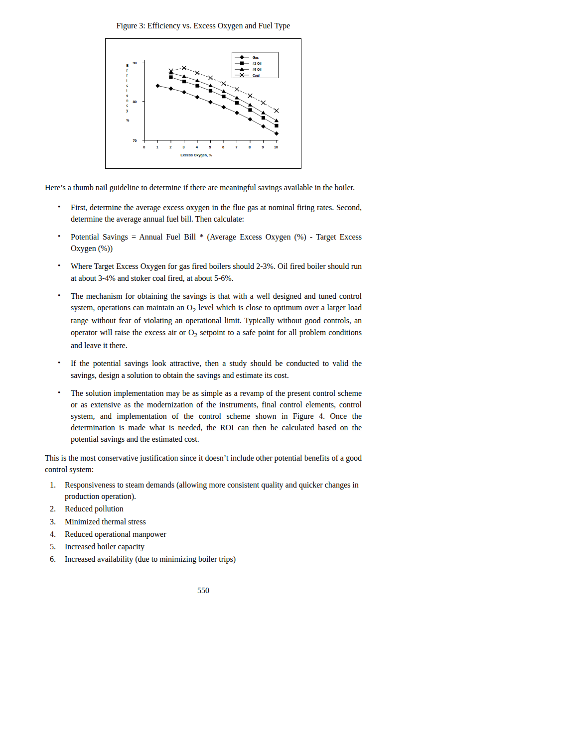Figure 3: Efficiency vs. Excess Oxygen and Fuel Type
90 80 70 E f f i c i e n c y % 0 1 2 3 4 5 6 7 8 9 10 Excess Oxygen, % Gas #2 Oil #6 Oil Coal
Here’s a thumb nail guideline to determine if there are meaningful savings available in the boiler.
First, determine the average excess oxygen in the flue gas at nominal firing rates. Second, determine the average annual fuel bill. Then calculate:
Potential Savings = Annual Fuel Bill * (Average Excess Oxygen (%) - Target Excess Oxygen (%))
Where Target Excess Oxygen for gas fired boilers should 2-3%. Oil fired boiler should run at about 3-4% and stoker coal fired, at about 5-6%.
The mechanism for obtaining the savings is that with a well designed and tuned control system, operations can maintain an O2 level which is close to optimum over a larger load range without fear of violating an operational limit. Typically without good controls, an operator will raise the excess air or O2 setpoint to a safe point for all problem conditions and leave it there.
If the potential savings look attractive, then a study should be conducted to valid the savings, design a solution to obtain the savings and estimate its cost.
The solution implementation may be as simple as a revamp of the present control scheme or as extensive as the modernization of the instruments, final control elements, control system, and implementation of the control scheme shown in Figure 4. Once the determination is made what is needed, the ROI can then be calculated based on the potential savings and the estimated cost.
This is the most conservative justification since it doesn’t include other potential benefits of a good control system:
Responsiveness to steam demands (allowing more consistent quality and quicker changes in production operation).
Reduced pollution
Minimized thermal stress
Reduced operational manpower
Increased boiler capacity
Increased availability (due to minimizing boiler trips)
550